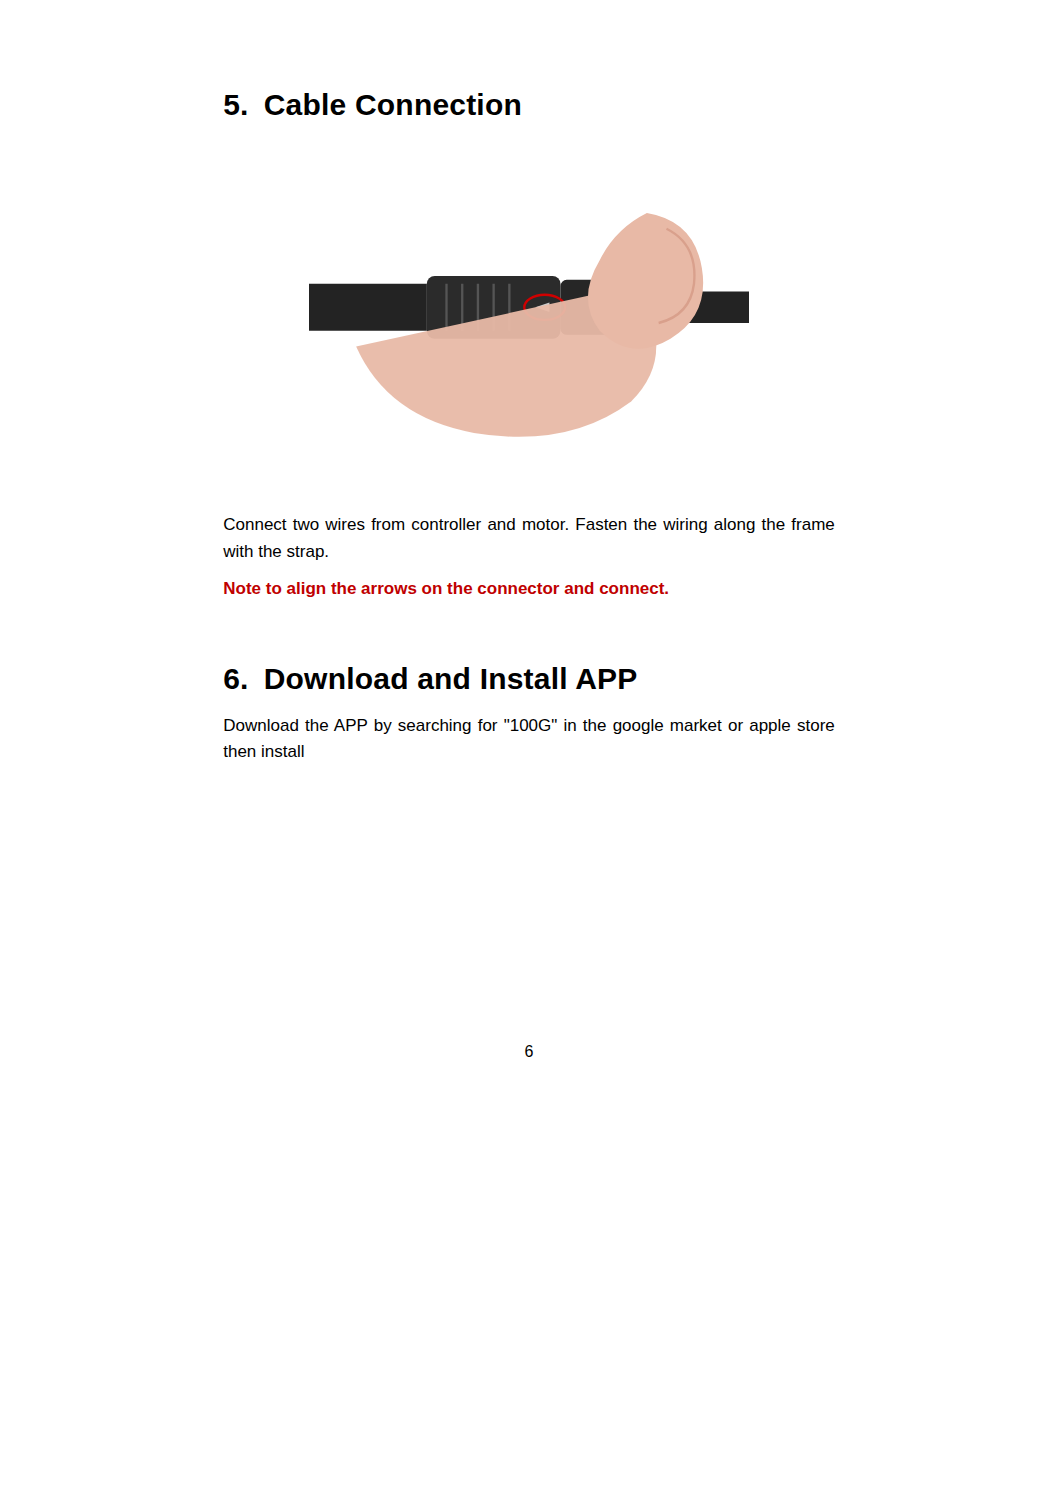5. Cable Connection
Connect two wires from controller and motor. Fasten the wiring along the frame with the strap.
Note to align the arrows on the connector and connect.
6. Download and Install APP
Download the APP by searching for "100G" in the google market or apple store then install
6